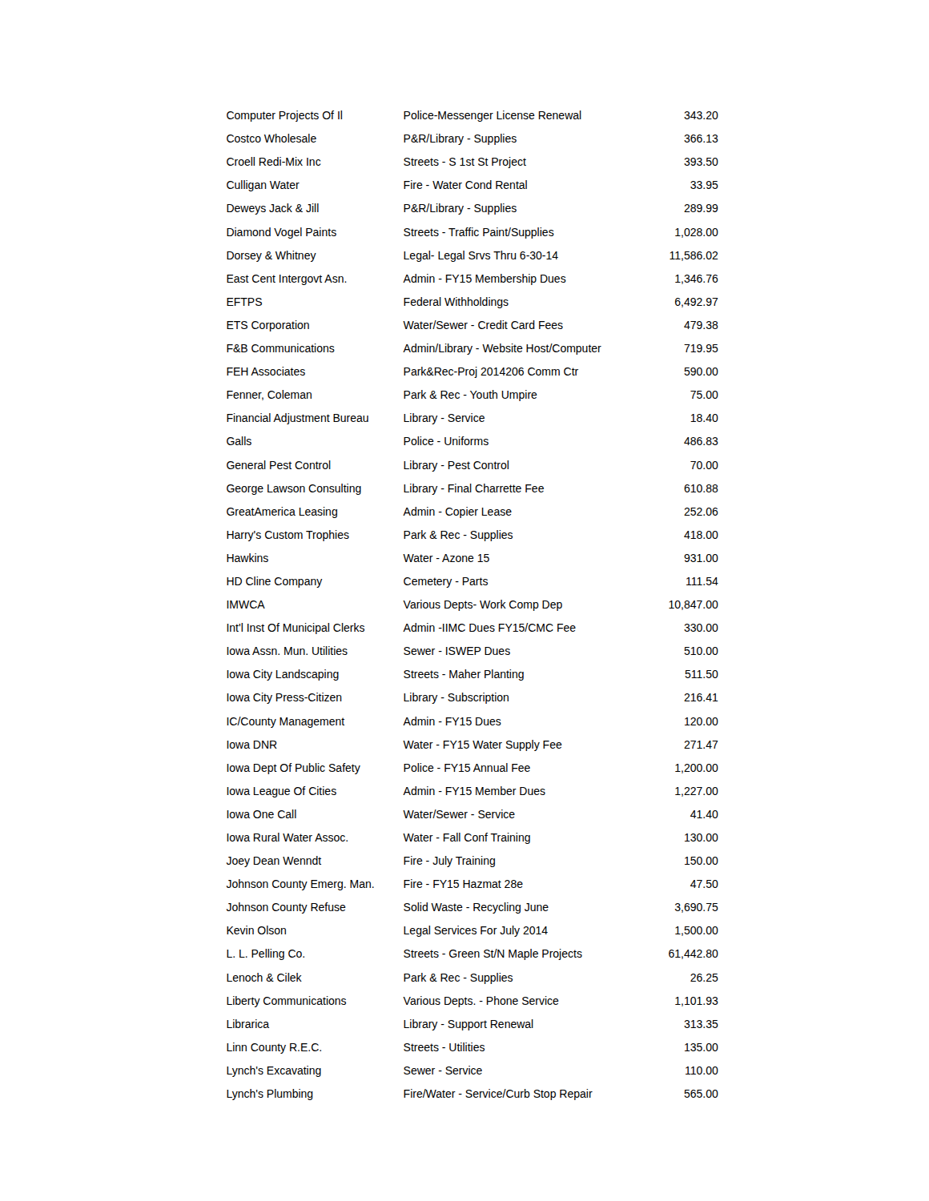| Computer Projects Of Il | Police-Messenger License Renewal | 343.20 |
| Costco Wholesale | P&R/Library - Supplies | 366.13 |
| Croell Redi-Mix Inc | Streets - S 1st St Project | 393.50 |
| Culligan Water | Fire - Water Cond Rental | 33.95 |
| Deweys Jack & Jill | P&R/Library - Supplies | 289.99 |
| Diamond Vogel Paints | Streets - Traffic Paint/Supplies | 1,028.00 |
| Dorsey & Whitney | Legal- Legal Srvs Thru 6-30-14 | 11,586.02 |
| East Cent Intergovt Asn. | Admin - FY15 Membership Dues | 1,346.76 |
| EFTPS | Federal Withholdings | 6,492.97 |
| ETS Corporation | Water/Sewer - Credit Card Fees | 479.38 |
| F&B Communications | Admin/Library - Website Host/Computer | 719.95 |
| FEH Associates | Park&Rec-Proj 2014206 Comm Ctr | 590.00 |
| Fenner, Coleman | Park & Rec - Youth Umpire | 75.00 |
| Financial Adjustment Bureau | Library - Service | 18.40 |
| Galls | Police - Uniforms | 486.83 |
| General Pest Control | Library - Pest Control | 70.00 |
| George Lawson Consulting | Library - Final Charrette Fee | 610.88 |
| GreatAmerica Leasing | Admin - Copier Lease | 252.06 |
| Harry's Custom Trophies | Park & Rec - Supplies | 418.00 |
| Hawkins | Water - Azone 15 | 931.00 |
| HD Cline Company | Cemetery - Parts | 111.54 |
| IMWCA | Various Depts- Work Comp Dep | 10,847.00 |
| Int'l Inst Of Municipal Clerks | Admin -IIMC Dues FY15/CMC Fee | 330.00 |
| Iowa Assn. Mun. Utilities | Sewer - ISWEP Dues | 510.00 |
| Iowa City Landscaping | Streets - Maher Planting | 511.50 |
| Iowa City Press-Citizen | Library - Subscription | 216.41 |
| IC/County Management | Admin - FY15 Dues | 120.00 |
| Iowa DNR | Water - FY15 Water Supply Fee | 271.47 |
| Iowa Dept Of Public Safety | Police - FY15 Annual Fee | 1,200.00 |
| Iowa League Of Cities | Admin - FY15 Member Dues | 1,227.00 |
| Iowa One Call | Water/Sewer - Service | 41.40 |
| Iowa Rural Water Assoc. | Water - Fall Conf Training | 130.00 |
| Joey Dean Wenndt | Fire - July Training | 150.00 |
| Johnson County Emerg. Man. | Fire - FY15 Hazmat 28e | 47.50 |
| Johnson County Refuse | Solid Waste - Recycling June | 3,690.75 |
| Kevin Olson | Legal Services For July 2014 | 1,500.00 |
| L. L. Pelling Co. | Streets - Green St/N Maple Projects | 61,442.80 |
| Lenoch & Cilek | Park & Rec - Supplies | 26.25 |
| Liberty Communications | Various Depts. - Phone Service | 1,101.93 |
| Librarica | Library - Support Renewal | 313.35 |
| Linn County R.E.C. | Streets - Utilities | 135.00 |
| Lynch's Excavating | Sewer - Service | 110.00 |
| Lynch's Plumbing | Fire/Water - Service/Curb Stop Repair | 565.00 |